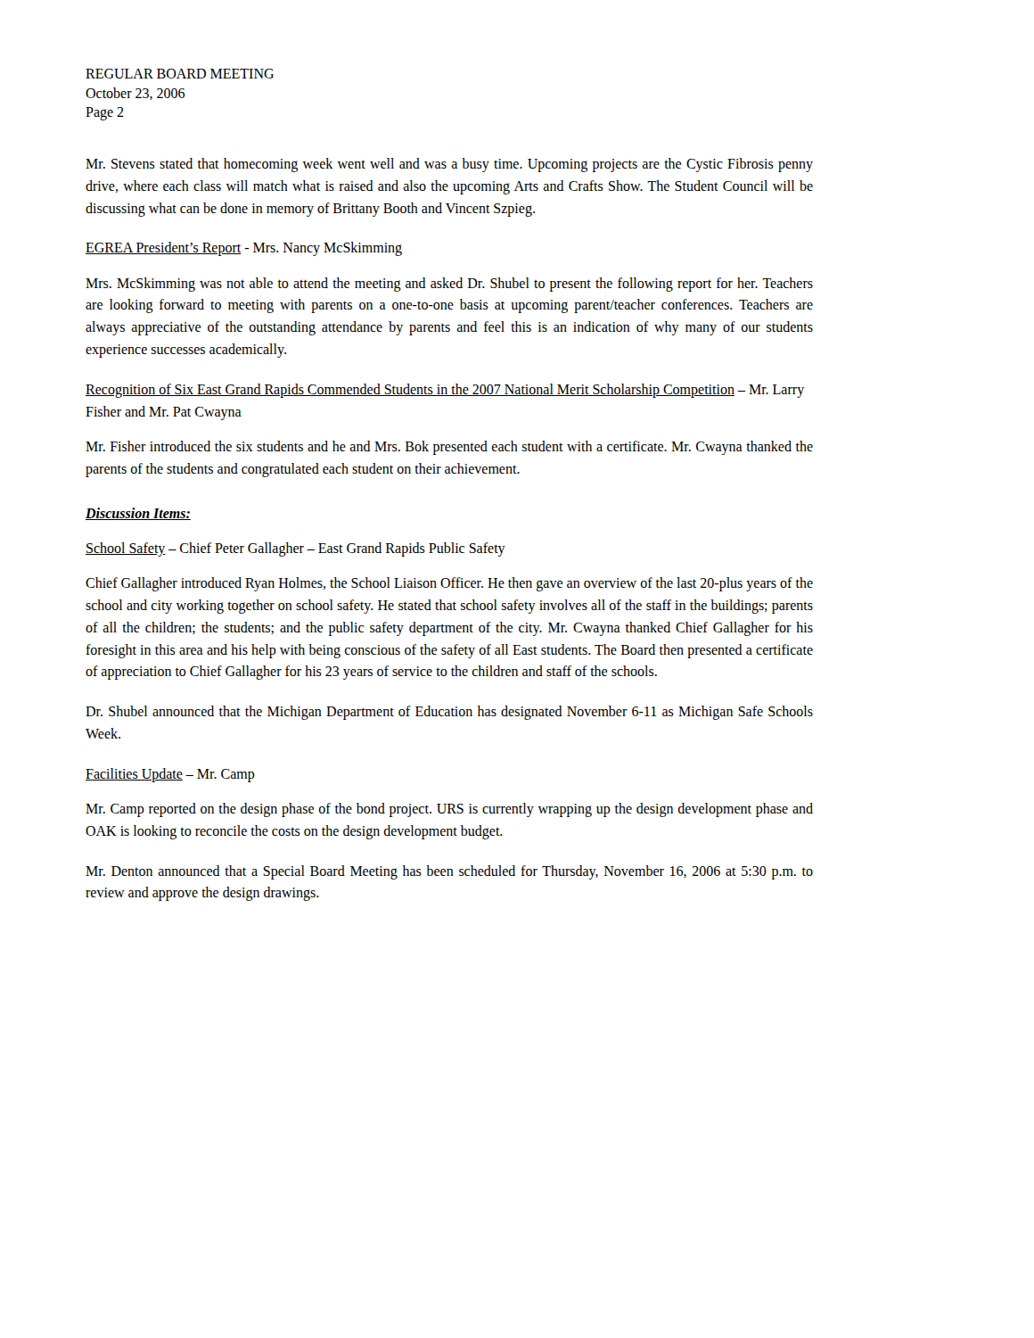REGULAR BOARD MEETING
October 23, 2006
Page 2
Mr. Stevens stated that homecoming week went well and was a busy time. Upcoming projects are the Cystic Fibrosis penny drive, where each class will match what is raised and also the upcoming Arts and Crafts Show. The Student Council will be discussing what can be done in memory of Brittany Booth and Vincent Szpieg.
EGREA President’s Report - Mrs. Nancy McSkimming
Mrs. McSkimming was not able to attend the meeting and asked Dr. Shubel to present the following report for her. Teachers are looking forward to meeting with parents on a one-to-one basis at upcoming parent/teacher conferences. Teachers are always appreciative of the outstanding attendance by parents and feel this is an indication of why many of our students experience successes academically.
Recognition of Six East Grand Rapids Commended Students in the 2007 National Merit Scholarship Competition – Mr. Larry Fisher and Mr. Pat Cwayna
Mr. Fisher introduced the six students and he and Mrs. Bok presented each student with a certificate. Mr. Cwayna thanked the parents of the students and congratulated each student on their achievement.
Discussion Items:
School Safety – Chief Peter Gallagher – East Grand Rapids Public Safety
Chief Gallagher introduced Ryan Holmes, the School Liaison Officer. He then gave an overview of the last 20-plus years of the school and city working together on school safety. He stated that school safety involves all of the staff in the buildings; parents of all the children; the students; and the public safety department of the city. Mr. Cwayna thanked Chief Gallagher for his foresight in this area and his help with being conscious of the safety of all East students. The Board then presented a certificate of appreciation to Chief Gallagher for his 23 years of service to the children and staff of the schools.
Dr. Shubel announced that the Michigan Department of Education has designated November 6-11 as Michigan Safe Schools Week.
Facilities Update – Mr. Camp
Mr. Camp reported on the design phase of the bond project. URS is currently wrapping up the design development phase and OAK is looking to reconcile the costs on the design development budget.
Mr. Denton announced that a Special Board Meeting has been scheduled for Thursday, November 16, 2006 at 5:30 p.m. to review and approve the design drawings.